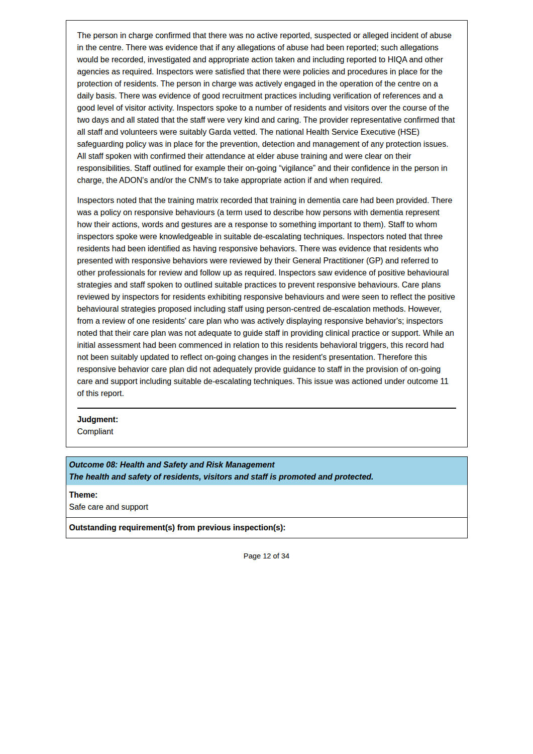The person in charge confirmed that there was no active reported, suspected or alleged incident of abuse in the centre. There was evidence that if any allegations of abuse had been reported; such allegations would be recorded, investigated and appropriate action taken and including reported to HIQA and other agencies as required. Inspectors were satisfied that there were policies and procedures in place for the protection of residents. The person in charge was actively engaged in the operation of the centre on a daily basis. There was evidence of good recruitment practices including verification of references and a good level of visitor activity. Inspectors spoke to a number of residents and visitors over the course of the two days and all stated that the staff were very kind and caring. The provider representative confirmed that all staff and volunteers were suitably Garda vetted. The national Health Service Executive (HSE) safeguarding policy was in place for the prevention, detection and management of any protection issues. All staff spoken with confirmed their attendance at elder abuse training and were clear on their responsibilities. Staff outlined for example their on-going “vigilance” and their confidence in the person in charge, the ADON's and/or the CNM's to take appropriate action if and when required.
Inspectors noted that the training matrix recorded that training in dementia care had been provided. There was a policy on responsive behaviours (a term used to describe how persons with dementia represent how their actions, words and gestures are a response to something important to them). Staff to whom inspectors spoke were knowledgeable in suitable de-escalating techniques. Inspectors noted that three residents had been identified as having responsive behaviors. There was evidence that residents who presented with responsive behaviors were reviewed by their General Practitioner (GP) and referred to other professionals for review and follow up as required. Inspectors saw evidence of positive behavioural strategies and staff spoken to outlined suitable practices to prevent responsive behaviours. Care plans reviewed by inspectors for residents exhibiting responsive behaviours and were seen to reflect the positive behavioural strategies proposed including staff using person-centred de-escalation methods. However, from a review of one residents' care plan who was actively displaying responsive behavior's; inspectors noted that their care plan was not adequate to guide staff in providing clinical practice or support. While an initial assessment had been commenced in relation to this residents behavioral triggers, this record had not been suitably updated to reflect on-going changes in the resident's presentation. Therefore this responsive behavior care plan did not adequately provide guidance to staff in the provision of on-going care and support including suitable de-escalating techniques. This issue was actioned under outcome 11 of this report.
Judgment:
Compliant
Outcome 08: Health and Safety and Risk Management
The health and safety of residents, visitors and staff is promoted and protected.
Theme:
Safe care and support
Outstanding requirement(s) from previous inspection(s):
Page 12 of 34